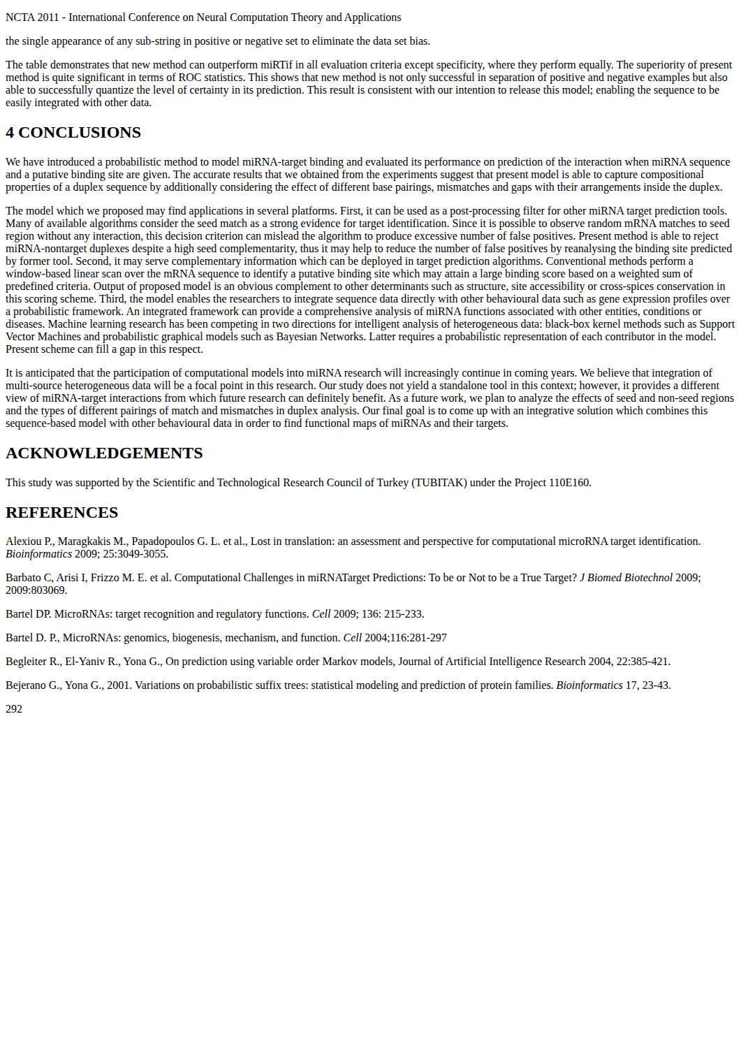NCTA 2011 - International Conference on Neural Computation Theory and Applications
the single appearance of any sub-string in positive or negative set to eliminate the data set bias.
The table demonstrates that new method can outperform miRTif in all evaluation criteria except specificity, where they perform equally. The superiority of present method is quite significant in terms of ROC statistics. This shows that new method is not only successful in separation of positive and negative examples but also able to successfully quantize the level of certainty in its prediction. This result is consistent with our intention to release this model; enabling the sequence to be easily integrated with other data.
4 CONCLUSIONS
We have introduced a probabilistic method to model miRNA-target binding and evaluated its performance on prediction of the interaction when miRNA sequence and a putative binding site are given. The accurate results that we obtained from the experiments suggest that present model is able to capture compositional properties of a duplex sequence by additionally considering the effect of different base pairings, mismatches and gaps with their arrangements inside the duplex.
The model which we proposed may find applications in several platforms. First, it can be used as a post-processing filter for other miRNA target prediction tools. Many of available algorithms consider the seed match as a strong evidence for target identification. Since it is possible to observe random mRNA matches to seed region without any interaction, this decision criterion can mislead the algorithm to produce excessive number of false positives. Present method is able to reject miRNA-nontarget duplexes despite a high seed complementarity, thus it may help to reduce the number of false positives by reanalysing the binding site predicted by former tool. Second, it may serve complementary information which can be deployed in target prediction algorithms. Conventional methods perform a window-based linear scan over the mRNA sequence to identify a putative binding site which may attain a large binding score based on a weighted sum of predefined criteria. Output of proposed model is an obvious complement to other determinants such as structure, site accessibility or cross-spices conservation in this scoring scheme. Third, the model enables the researchers to integrate sequence data directly with other behavioural data such as gene expression profiles over a probabilistic framework. An integrated framework can provide a comprehensive analysis of miRNA functions associated with other entities, conditions or diseases. Machine learning research has been competing in two directions for intelligent analysis of heterogeneous data: black-box kernel methods such as Support Vector Machines and probabilistic graphical models such as Bayesian Networks. Latter requires a probabilistic representation of each contributor in the model. Present scheme can fill a gap in this respect.
It is anticipated that the participation of computational models into miRNA research will increasingly continue in coming years. We believe that integration of multi-source heterogeneous data will be a focal point in this research. Our study does not yield a standalone tool in this context; however, it provides a different view of miRNA-target interactions from which future research can definitely benefit. As a future work, we plan to analyze the effects of seed and non-seed regions and the types of different pairings of match and mismatches in duplex analysis. Our final goal is to come up with an integrative solution which combines this sequence-based model with other behavioural data in order to find functional maps of miRNAs and their targets.
ACKNOWLEDGEMENTS
This study was supported by the Scientific and Technological Research Council of Turkey (TUBITAK) under the Project 110E160.
REFERENCES
Alexiou P., Maragkakis M., Papadopoulos G. L. et al., Lost in translation: an assessment and perspective for computational microRNA target identification. Bioinformatics 2009; 25:3049-3055.
Barbato C, Arisi I, Frizzo M. E. et al. Computational Challenges in miRNATarget Predictions: To be or Not to be a True Target? J Biomed Biotechnol 2009; 2009:803069.
Bartel DP. MicroRNAs: target recognition and regulatory functions. Cell 2009; 136: 215-233.
Bartel D. P., MicroRNAs: genomics, biogenesis, mechanism, and function. Cell 2004;116:281-297
Begleiter R., El-Yaniv R., Yona G., On prediction using variable order Markov models, Journal of Artificial Intelligence Research 2004, 22:385-421.
Bejerano G., Yona G., 2001. Variations on probabilistic suffix trees: statistical modeling and prediction of protein families. Bioinformatics 17, 23-43.
292